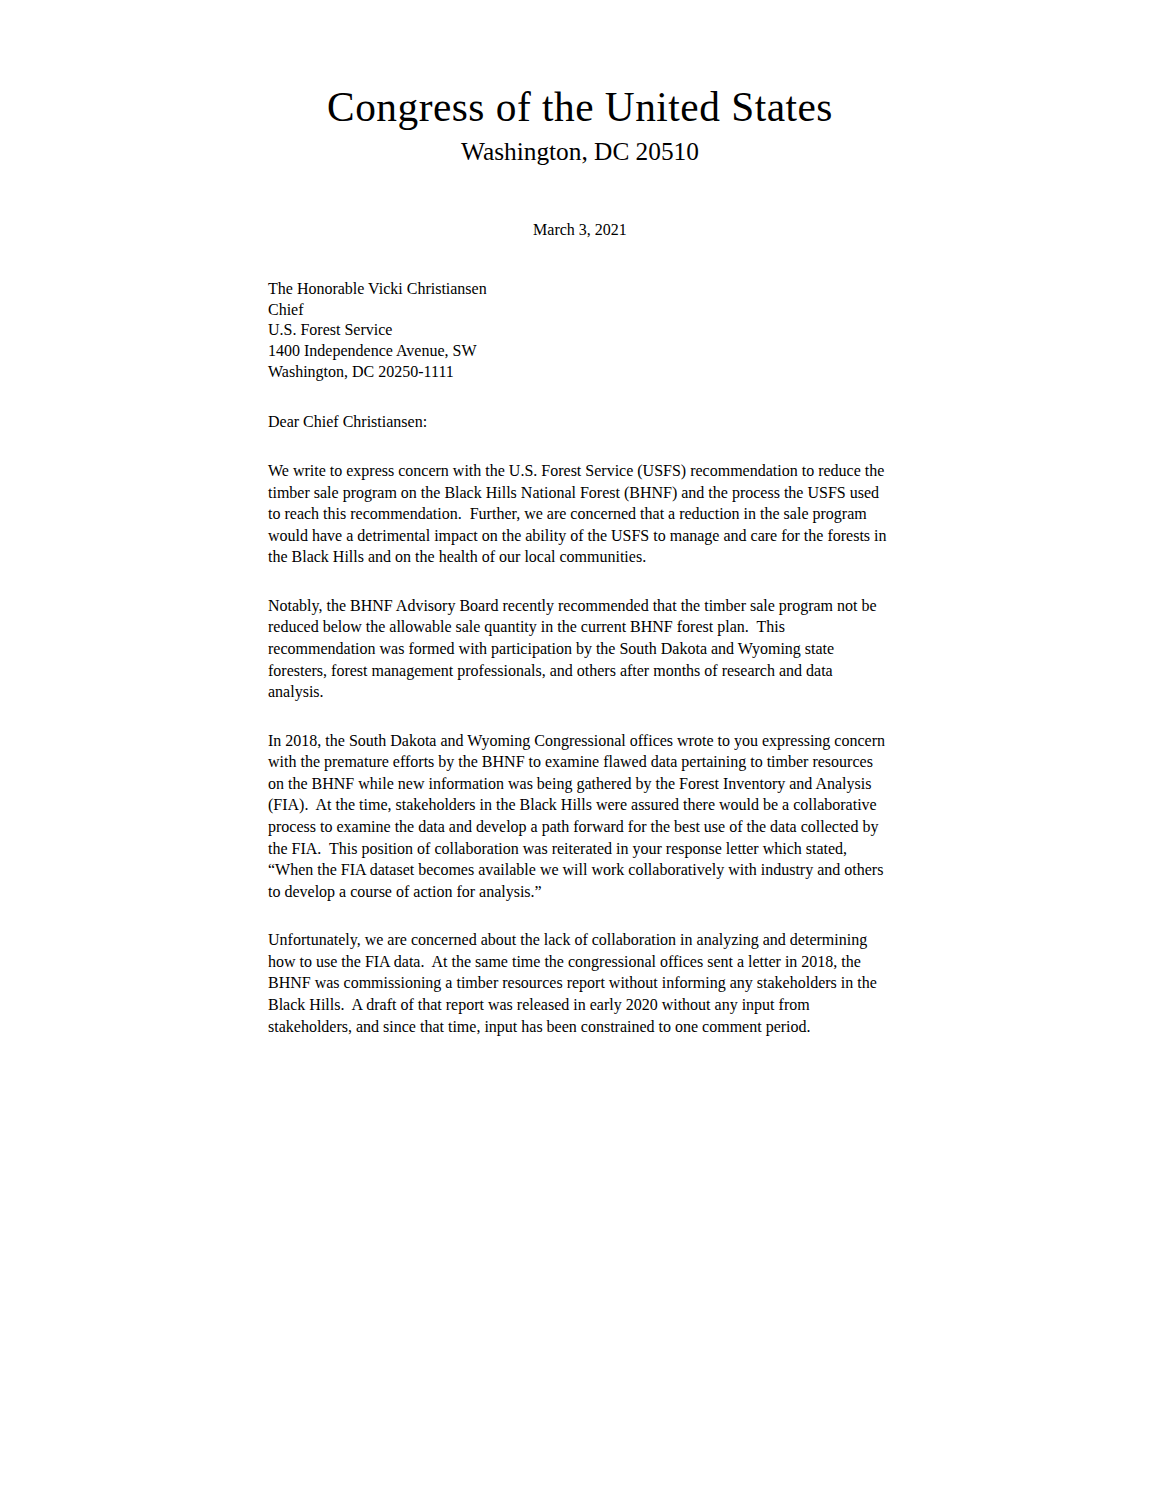Congress of the United States
Washington, DC 20510
March 3, 2021
The Honorable Vicki Christiansen
Chief
U.S. Forest Service
1400 Independence Avenue, SW
Washington, DC 20250-1111
Dear Chief Christiansen:
We write to express concern with the U.S. Forest Service (USFS) recommendation to reduce the timber sale program on the Black Hills National Forest (BHNF) and the process the USFS used to reach this recommendation. Further, we are concerned that a reduction in the sale program would have a detrimental impact on the ability of the USFS to manage and care for the forests in the Black Hills and on the health of our local communities.
Notably, the BHNF Advisory Board recently recommended that the timber sale program not be reduced below the allowable sale quantity in the current BHNF forest plan. This recommendation was formed with participation by the South Dakota and Wyoming state foresters, forest management professionals, and others after months of research and data analysis.
In 2018, the South Dakota and Wyoming Congressional offices wrote to you expressing concern with the premature efforts by the BHNF to examine flawed data pertaining to timber resources on the BHNF while new information was being gathered by the Forest Inventory and Analysis (FIA). At the time, stakeholders in the Black Hills were assured there would be a collaborative process to examine the data and develop a path forward for the best use of the data collected by the FIA. This position of collaboration was reiterated in your response letter which stated, “When the FIA dataset becomes available we will work collaboratively with industry and others to develop a course of action for analysis.”
Unfortunately, we are concerned about the lack of collaboration in analyzing and determining how to use the FIA data. At the same time the congressional offices sent a letter in 2018, the BHNF was commissioning a timber resources report without informing any stakeholders in the Black Hills. A draft of that report was released in early 2020 without any input from stakeholders, and since that time, input has been constrained to one comment period.